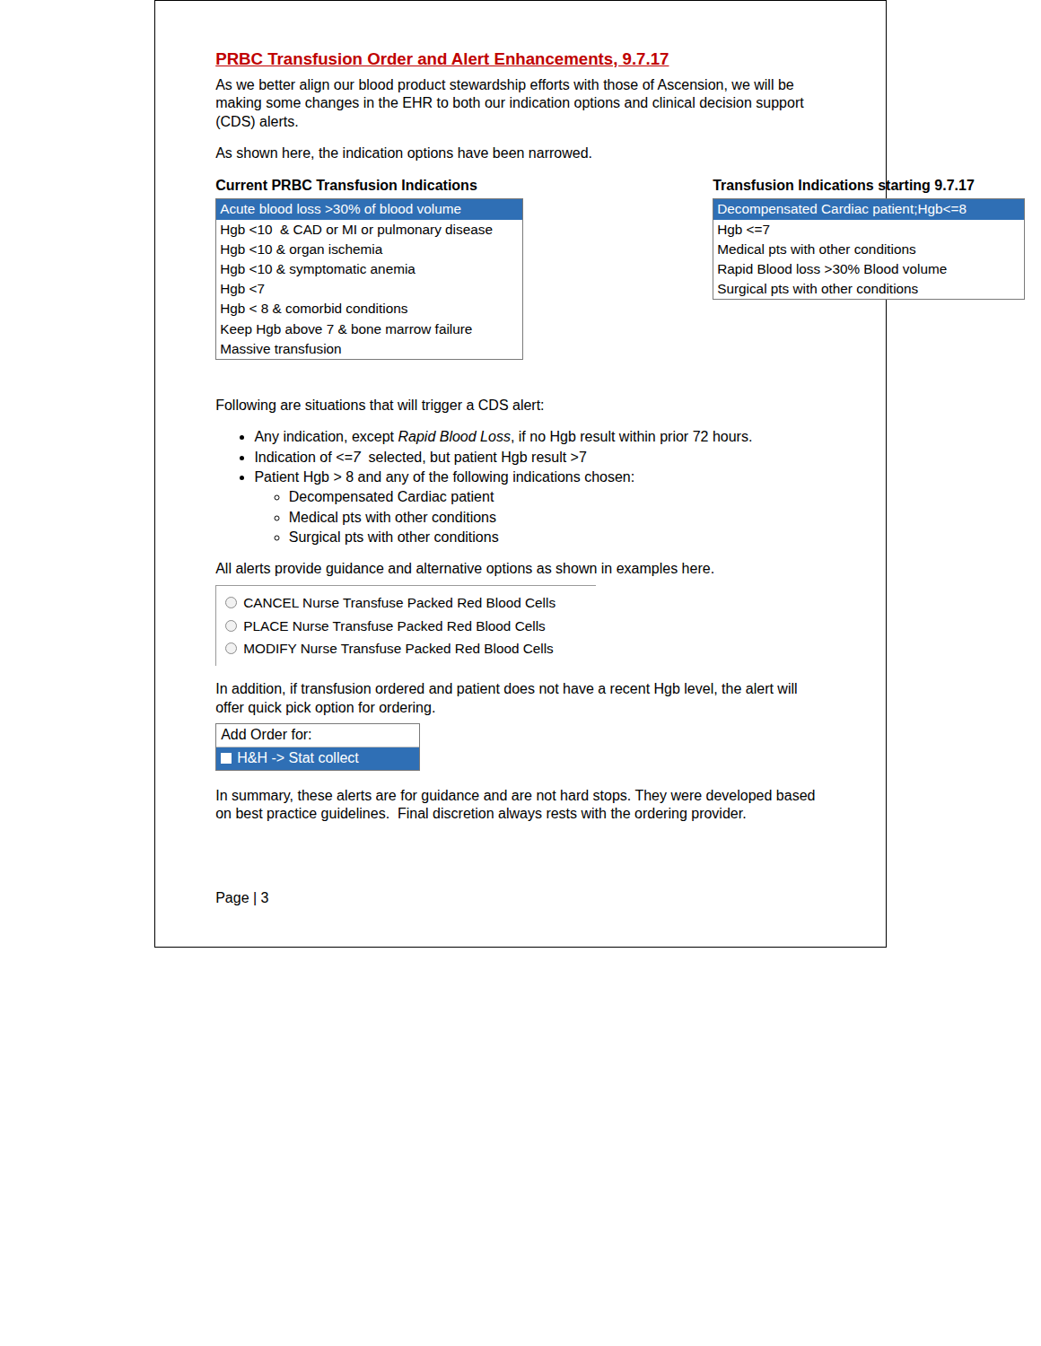PRBC Transfusion Order and Alert Enhancements, 9.7.17
As we better align our blood product stewardship efforts with those of Ascension, we will be making some changes in the EHR to both our indication options and clinical decision support (CDS) alerts.
As shown here, the indication options have been narrowed.
Current PRBC Transfusion Indications
Acute blood loss >30% of blood volume
Hgb <10 & CAD or MI or pulmonary disease
Hgb <10 & organ ischemia
Hgb <10 & symptomatic anemia
Hgb <7
Hgb < 8 & comorbid conditions
Keep Hgb above 7 & bone marrow failure
Massive transfusion
Transfusion Indications starting 9.7.17
Decompensated Cardiac patient;Hgb<=8
Hgb <=7
Medical pts with other conditions
Rapid Blood loss >30% Blood volume
Surgical pts with other conditions
Following are situations that will trigger a CDS alert:
Any indication, except Rapid Blood Loss, if no Hgb result within prior 72 hours.
Indication of <=7 selected, but patient Hgb result >7
Patient Hgb > 8 and any of the following indications chosen:
Decompensated Cardiac patient
Medical pts with other conditions
Surgical pts with other conditions
All alerts provide guidance and alternative options as shown in examples here.
CANCEL Nurse Transfuse Packed Red Blood Cells
PLACE Nurse Transfuse Packed Red Blood Cells
MODIFY Nurse Transfuse Packed Red Blood Cells
In addition, if transfusion ordered and patient does not have a recent Hgb level, the alert will offer quick pick option for ordering.
Add Order for:
H&H -> Stat collect
In summary, these alerts are for guidance and are not hard stops. They were developed based on best practice guidelines. Final discretion always rests with the ordering provider.
Page | 3